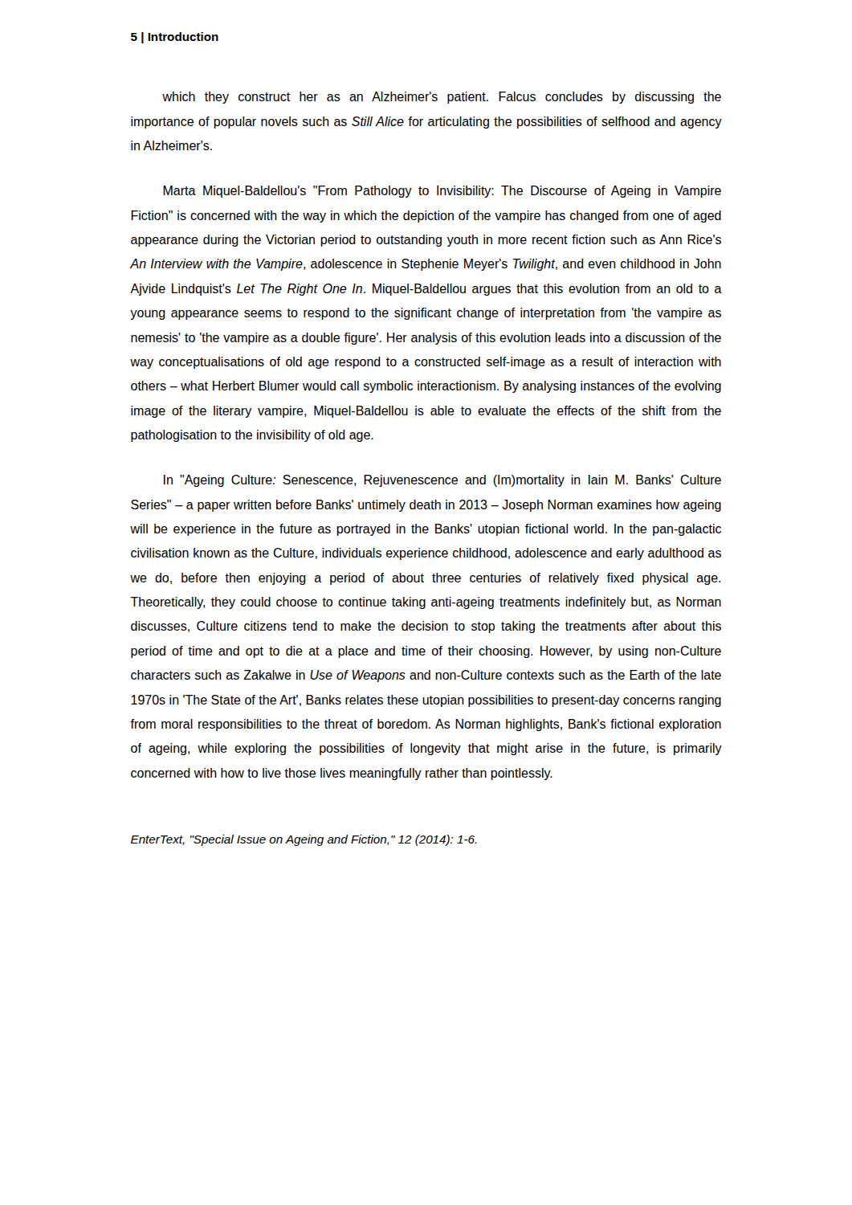5 | Introduction
which they construct her as an Alzheimer's patient. Falcus concludes by discussing the importance of popular novels such as Still Alice for articulating the possibilities of selfhood and agency in Alzheimer's.
Marta Miquel-Baldellou's "From Pathology to Invisibility: The Discourse of Ageing in Vampire Fiction" is concerned with the way in which the depiction of the vampire has changed from one of aged appearance during the Victorian period to outstanding youth in more recent fiction such as Ann Rice's An Interview with the Vampire, adolescence in Stephenie Meyer's Twilight, and even childhood in John Ajvide Lindquist's Let The Right One In. Miquel-Baldellou argues that this evolution from an old to a young appearance seems to respond to the significant change of interpretation from 'the vampire as nemesis' to 'the vampire as a double figure'. Her analysis of this evolution leads into a discussion of the way conceptualisations of old age respond to a constructed self-image as a result of interaction with others – what Herbert Blumer would call symbolic interactionism. By analysing instances of the evolving image of the literary vampire, Miquel-Baldellou is able to evaluate the effects of the shift from the pathologisation to the invisibility of old age.
In "Ageing Culture: Senescence, Rejuvenescence and (Im)mortality in Iain M. Banks' Culture Series" – a paper written before Banks' untimely death in 2013 – Joseph Norman examines how ageing will be experience in the future as portrayed in the Banks' utopian fictional world. In the pan-galactic civilisation known as the Culture, individuals experience childhood, adolescence and early adulthood as we do, before then enjoying a period of about three centuries of relatively fixed physical age. Theoretically, they could choose to continue taking anti-ageing treatments indefinitely but, as Norman discusses, Culture citizens tend to make the decision to stop taking the treatments after about this period of time and opt to die at a place and time of their choosing. However, by using non-Culture characters such as Zakalwe in Use of Weapons and non-Culture contexts such as the Earth of the late 1970s in 'The State of the Art', Banks relates these utopian possibilities to present-day concerns ranging from moral responsibilities to the threat of boredom. As Norman highlights, Bank's fictional exploration of ageing, while exploring the possibilities of longevity that might arise in the future, is primarily concerned with how to live those lives meaningfully rather than pointlessly.
EnterText, "Special Issue on Ageing and Fiction," 12 (2014): 1-6.